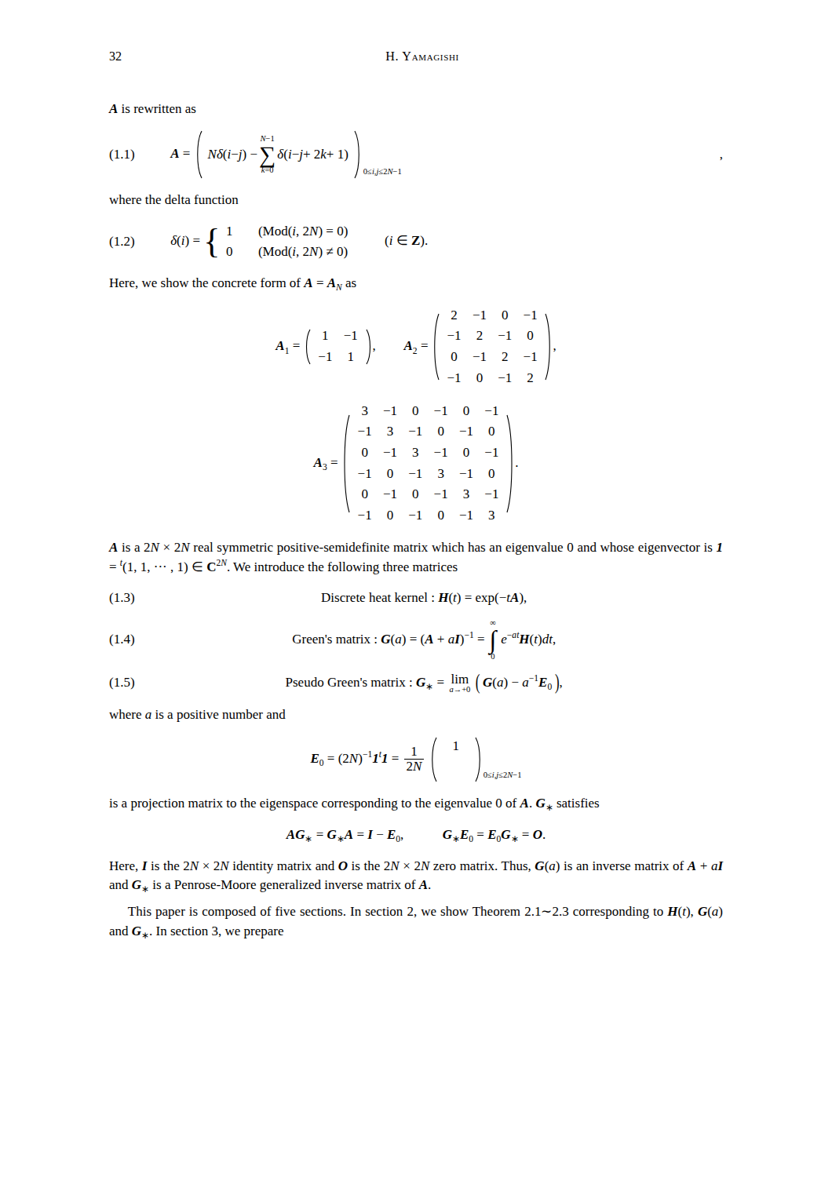32 H. Yamagishi
A is rewritten as
(1.1) A = Nδ(i − j) − N−1 ∑ k=0 δ(i − j + 2k + 1) 0≤i,j≤2N−1 ,
where the delta function
(1.2) δ(i) = {
| 1 | (Mod( i , 2 N ) = 0) |
| 0 | (Mod( i , 2 N ) ≠ 0) |
(i ∈ Z).
Here, we show the concrete form of A = AN as
A1 =
| 1 | −1 |
| −1 | 1 |
, A2 =
| 2 | −1 | 0 | −1 |
| −1 | 2 | −1 | 0 |
| 0 | −1 | 2 | −1 |
| −1 | 0 | −1 | 2 |
,
A3 =
| 3 | −1 | 0 | −1 | 0 | −1 |
| −1 | 3 | −1 | 0 | −1 | 0 |
| 0 | −1 | 3 | −1 | 0 | −1 |
| −1 | 0 | −1 | 3 | −1 | 0 |
| 0 | −1 | 0 | −1 | 3 | −1 |
| −1 | 0 | −1 | 0 | −1 | 3 |
.
A is a 2N × 2N real symmetric positive-semidefinite matrix which has an eigenvalue 0 and whose eigenvector is 1 = t(1, 1, ··· , 1) ∈ C2N. We introduce the following three matrices
(1.3) Discrete heat kernel : H(t) = exp(−tA),
(1.4) Green's matrix : G(a) = (A + aI)−1 = ∞ ∫ 0 e−atH(t)dt,
(1.5) Pseudo Green's matrix : G∗ = lim a→+0 ( G(a) − a−1E0 ) ,
where a is a positive number and
E0 = (2N)−11t1 = 12N 1 0≤i,j≤2N−1
is a projection matrix to the eigenspace corresponding to the eigenvalue 0 of A. G∗ satisfies
AG∗ = G∗A = I − E0, G∗E0 = E0G∗ = O.
Here, I is the 2N × 2N identity matrix and O is the 2N × 2N zero matrix. Thus, G(a) is an inverse matrix of A + aI and G∗ is a Penrose-Moore generalized inverse matrix of A.
This paper is composed of five sections. In section 2, we show Theorem 2.1∼2.3 corresponding to H(t), G(a) and G∗. In section 3, we prepare